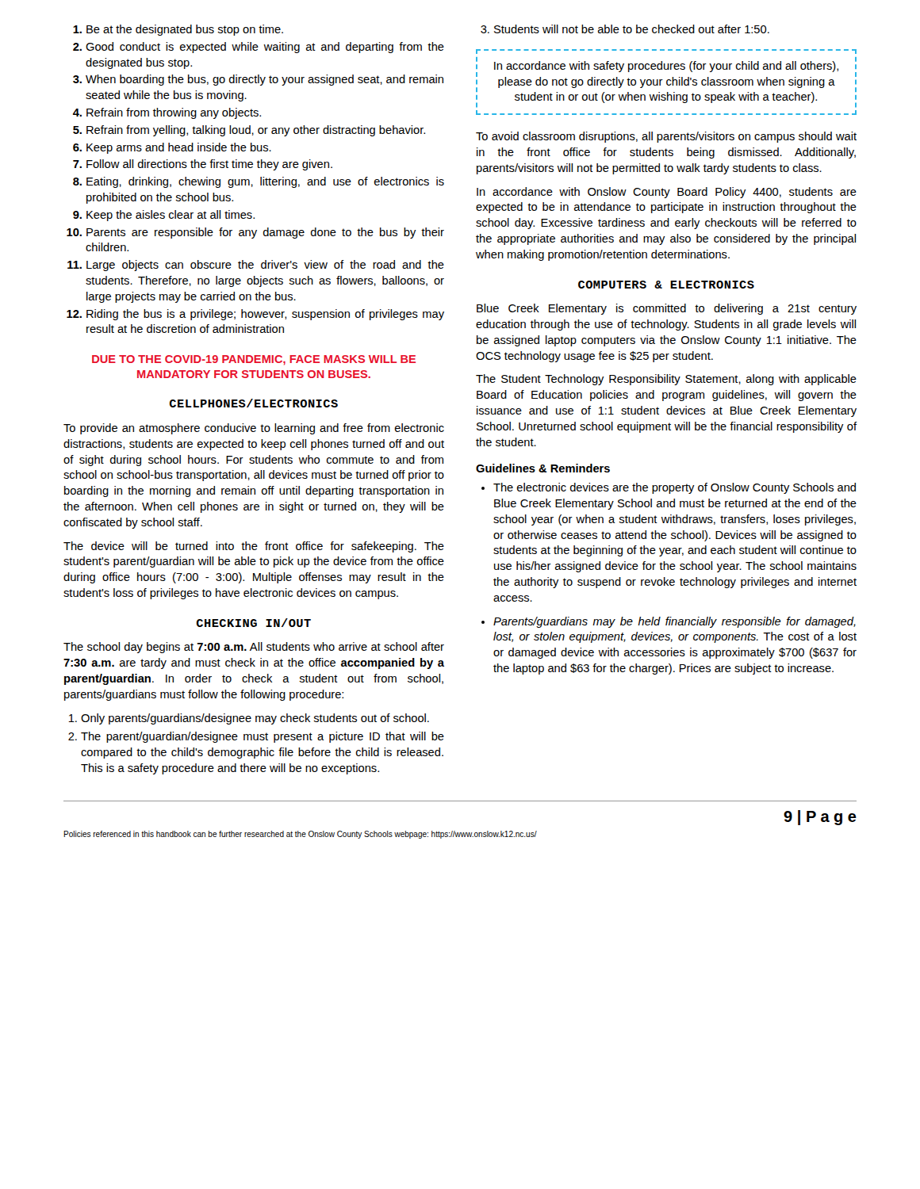Be at the designated bus stop on time.
Good conduct is expected while waiting at and departing from the designated bus stop.
When boarding the bus, go directly to your assigned seat, and remain seated while the bus is moving.
Refrain from throwing any objects.
Refrain from yelling, talking loud, or any other distracting behavior.
Keep arms and head inside the bus.
Follow all directions the first time they are given.
Eating, drinking, chewing gum, littering, and use of electronics is prohibited on the school bus.
Keep the aisles clear at all times.
Parents are responsible for any damage done to the bus by their children.
Large objects can obscure the driver's view of the road and the students. Therefore, no large objects such as flowers, balloons, or large projects may be carried on the bus.
Riding the bus is a privilege; however, suspension of privileges may result at he discretion of administration
DUE TO THE COVID-19 PANDEMIC, FACE MASKS WILL BE MANDATORY FOR STUDENTS ON BUSES.
CELLPHONES/ELECTRONICS
To provide an atmosphere conducive to learning and free from electronic distractions, students are expected to keep cell phones turned off and out of sight during school hours. For students who commute to and from school on school-bus transportation, all devices must be turned off prior to boarding in the morning and remain off until departing transportation in the afternoon. When cell phones are in sight or turned on, they will be confiscated by school staff.
The device will be turned into the front office for safekeeping. The student's parent/guardian will be able to pick up the device from the office during office hours (7:00 - 3:00). Multiple offenses may result in the student's loss of privileges to have electronic devices on campus.
CHECKING IN/OUT
The school day begins at 7:00 a.m. All students who arrive at school after 7:30 a.m. are tardy and must check in at the office accompanied by a parent/guardian. In order to check a student out from school, parents/guardians must follow the following procedure:
Only parents/guardians/designee may check students out of school.
The parent/guardian/designee must present a picture ID that will be compared to the child's demographic file before the child is released. This is a safety procedure and there will be no exceptions.
Students will not be able to be checked out after 1:50.
In accordance with safety procedures (for your child and all others), please do not go directly to your child's classroom when signing a student in or out (or when wishing to speak with a teacher).
To avoid classroom disruptions, all parents/visitors on campus should wait in the front office for students being dismissed. Additionally, parents/visitors will not be permitted to walk tardy students to class.
In accordance with Onslow County Board Policy 4400, students are expected to be in attendance to participate in instruction throughout the school day. Excessive tardiness and early checkouts will be referred to the appropriate authorities and may also be considered by the principal when making promotion/retention determinations.
COMPUTERS & ELECTRONICS
Blue Creek Elementary is committed to delivering a 21st century education through the use of technology. Students in all grade levels will be assigned laptop computers via the Onslow County 1:1 initiative. The OCS technology usage fee is $25 per student.
The Student Technology Responsibility Statement, along with applicable Board of Education policies and program guidelines, will govern the issuance and use of 1:1 student devices at Blue Creek Elementary School. Unreturned school equipment will be the financial responsibility of the student.
Guidelines & Reminders
The electronic devices are the property of Onslow County Schools and Blue Creek Elementary School and must be returned at the end of the school year (or when a student withdraws, transfers, loses privileges, or otherwise ceases to attend the school). Devices will be assigned to students at the beginning of the year, and each student will continue to use his/her assigned device for the school year. The school maintains the authority to suspend or revoke technology privileges and internet access.
Parents/guardians may be held financially responsible for damaged, lost, or stolen equipment, devices, or components. The cost of a lost or damaged device with accessories is approximately $700 ($637 for the laptop and $63 for the charger). Prices are subject to increase.
9 | P a g e
Policies referenced in this handbook can be further researched at the Onslow County Schools webpage: https://www.onslow.k12.nc.us/